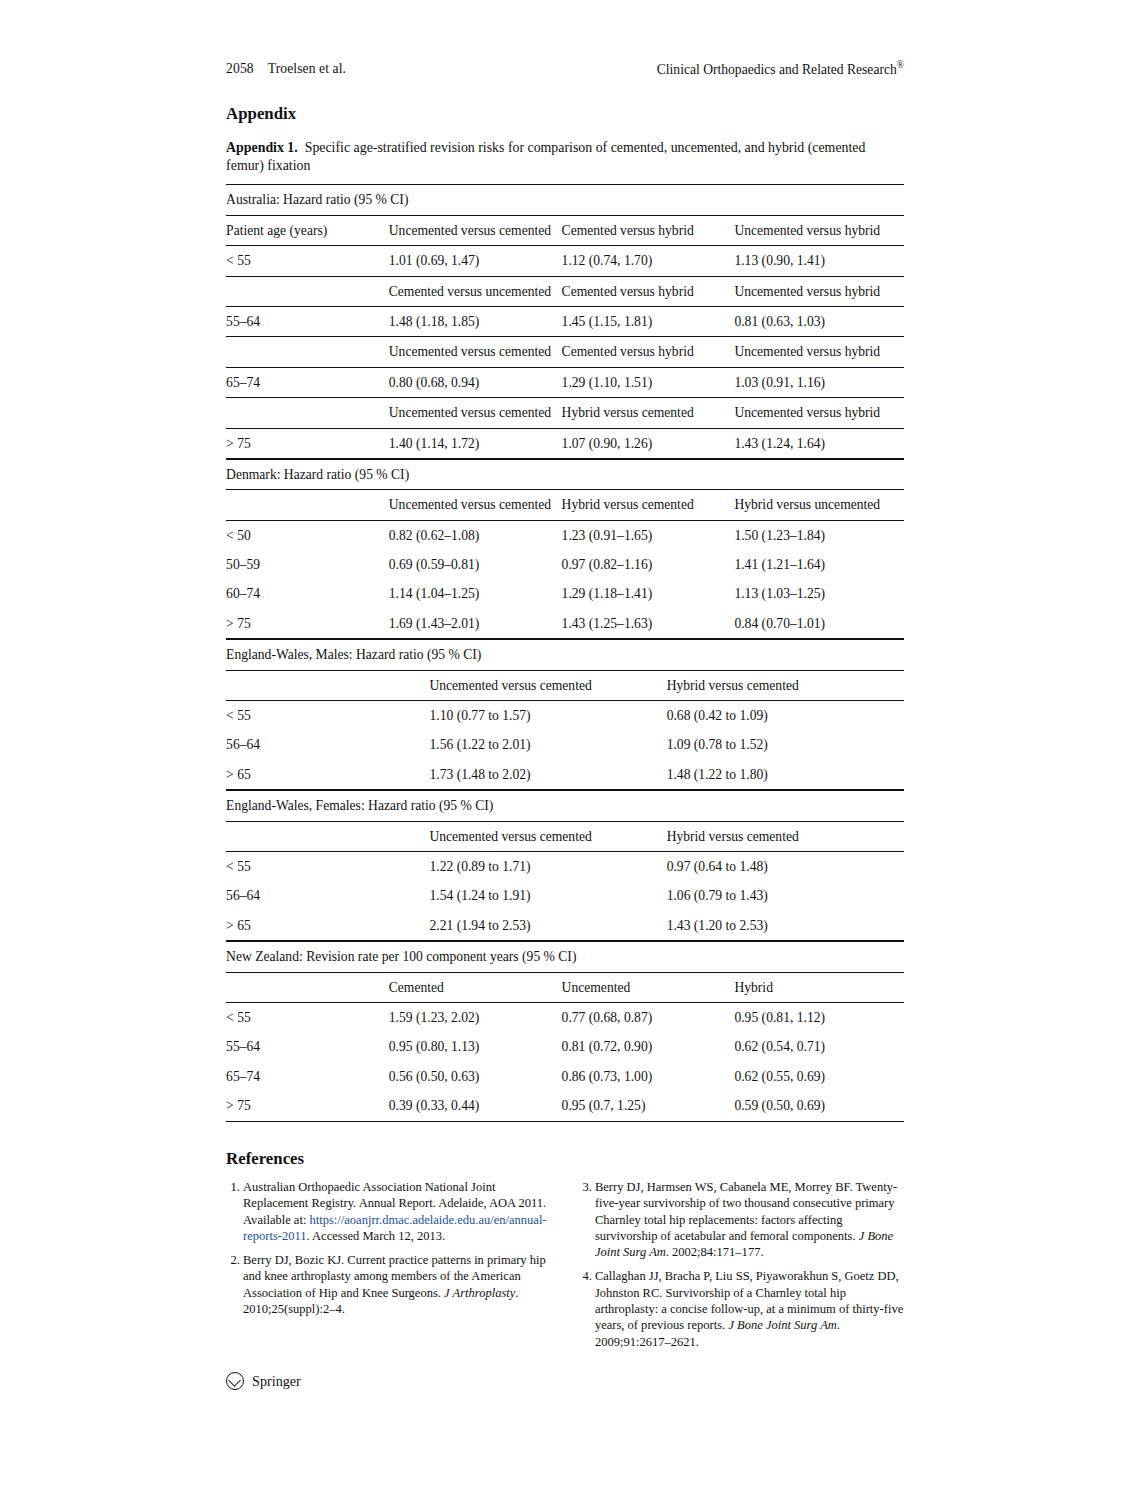2058 Troelsen et al.
Clinical Orthopaedics and Related Research®
Appendix
Appendix 1. Specific age-stratified revision risks for comparison of cemented, uncemented, and hybrid (cemented femur) fixation
| Australia: Hazard ratio (95 % CI) |
| Patient age (years) | Uncemented versus cemented | Cemented versus hybrid | Uncemented versus hybrid |
| < 55 | 1.01 (0.69, 1.47) | 1.12 (0.74, 1.70) | 1.13 (0.90, 1.41) |
| | Cemented versus uncemented | Cemented versus hybrid | Uncemented versus hybrid |
| 55–64 | 1.48 (1.18, 1.85) | 1.45 (1.15, 1.81) | 0.81 (0.63, 1.03) |
| | Uncemented versus cemented | Cemented versus hybrid | Uncemented versus hybrid |
| 65–74 | 0.80 (0.68, 0.94) | 1.29 (1.10, 1.51) | 1.03 (0.91, 1.16) |
| | Uncemented versus cemented | Hybrid versus cemented | Uncemented versus hybrid |
| > 75 | 1.40 (1.14, 1.72) | 1.07 (0.90, 1.26) | 1.43 (1.24, 1.64) |
| Denmark: Hazard ratio (95 % CI) |
| | Uncemented versus cemented | Hybrid versus cemented | Hybrid versus uncemented |
| < 50 | 0.82 (0.62–1.08) | 1.23 (0.91–1.65) | 1.50 (1.23–1.84) |
| 50–59 | 0.69 (0.59–0.81) | 0.97 (0.82–1.16) | 1.41 (1.21–1.64) |
| 60–74 | 1.14 (1.04–1.25) | 1.29 (1.18–1.41) | 1.13 (1.03–1.25) |
| > 75 | 1.69 (1.43–2.01) | 1.43 (1.25–1.63) | 0.84 (0.70–1.01) |
| England-Wales, Males: Hazard ratio (95 % CI) |
| | Uncemented versus cemented | Hybrid versus cemented |
| < 55 | 1.10 (0.77 to 1.57) | 0.68 (0.42 to 1.09) |
| 56–64 | 1.56 (1.22 to 2.01) | 1.09 (0.78 to 1.52) |
| > 65 | 1.73 (1.48 to 2.02) | 1.48 (1.22 to 1.80) |
| England-Wales, Females: Hazard ratio (95 % CI) |
| | Uncemented versus cemented | Hybrid versus cemented |
| < 55 | 1.22 (0.89 to 1.71) | 0.97 (0.64 to 1.48) |
| 56–64 | 1.54 (1.24 to 1.91) | 1.06 (0.79 to 1.43) |
| > 65 | 2.21 (1.94 to 2.53) | 1.43 (1.20 to 2.53) |
| New Zealand: Revision rate per 100 component years (95 % CI) |
| | Cemented | Uncemented | Hybrid |
| < 55 | 1.59 (1.23, 2.02) | 0.77 (0.68, 0.87) | 0.95 (0.81, 1.12) |
| 55–64 | 0.95 (0.80, 1.13) | 0.81 (0.72, 0.90) | 0.62 (0.54, 0.71) |
| 65–74 | 0.56 (0.50, 0.63) | 0.86 (0.73, 1.00) | 0.62 (0.55, 0.69) |
| > 75 | 0.39 (0.33, 0.44) | 0.95 (0.7, 1.25) | 0.59 (0.50, 0.69) |
References
Australian Orthopaedic Association National Joint Replacement Registry. Annual Report. Adelaide, AOA 2011. Available at: https://aoanjrr.dmac.adelaide.edu.au/en/annual-reports-2011. Accessed March 12, 2013.
Berry DJ, Bozic KJ. Current practice patterns in primary hip and knee arthroplasty among members of the American Association of Hip and Knee Surgeons. J Arthroplasty. 2010;25(suppl):2–4.
Berry DJ, Harmsen WS, Cabanela ME, Morrey BF. Twenty-five-year survivorship of two thousand consecutive primary Charnley total hip replacements: factors affecting survivorship of acetabular and femoral components. J Bone Joint Surg Am. 2002;84:171–177.
Callaghan JJ, Bracha P, Liu SS, Piyaworakhun S, Goetz DD, Johnston RC. Survivorship of a Charnley total hip arthroplasty: a concise follow-up, at a minimum of thirty-five years, of previous reports. J Bone Joint Surg Am. 2009;91:2617–2621.
Springer